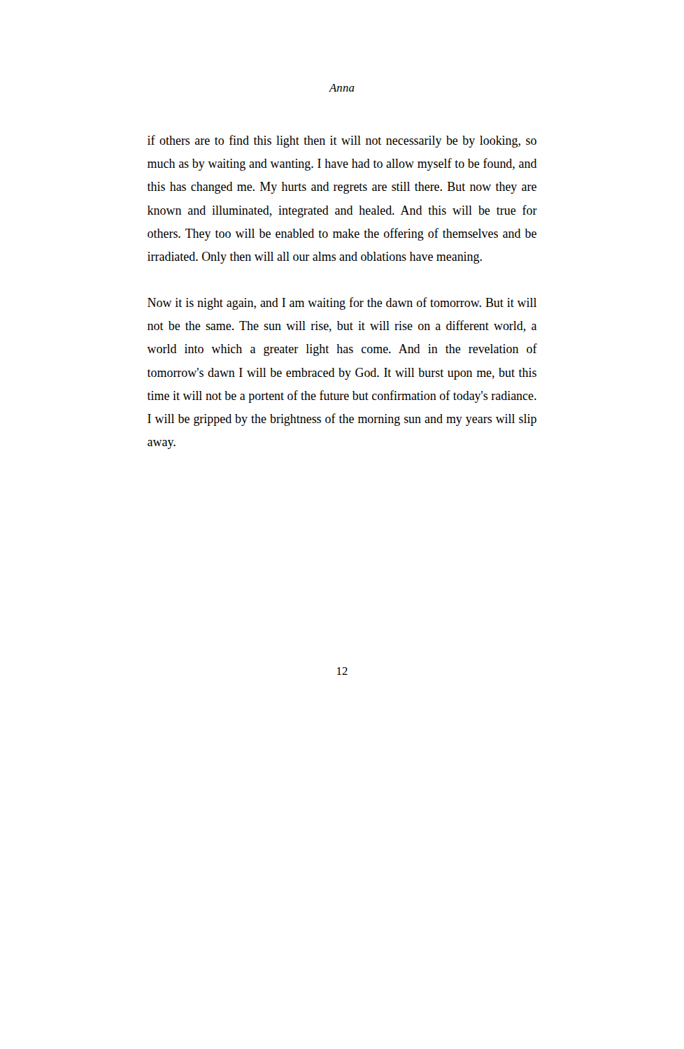Anna
if others are to find this light then it will not necessarily be by looking, so much as by waiting and wanting. I have had to allow myself to be found, and this has changed me. My hurts and regrets are still there. But now they are known and illuminated, integrated and healed. And this will be true for others. They too will be enabled to make the offering of themselves and be irradiated. Only then will all our alms and oblations have meaning.
Now it is night again, and I am waiting for the dawn of tomorrow. But it will not be the same. The sun will rise, but it will rise on a different world, a world into which a greater light has come. And in the revelation of tomorrow's dawn I will be embraced by God. It will burst upon me, but this time it will not be a portent of the future but confirmation of today's radiance. I will be gripped by the brightness of the morning sun and my years will slip away.
12